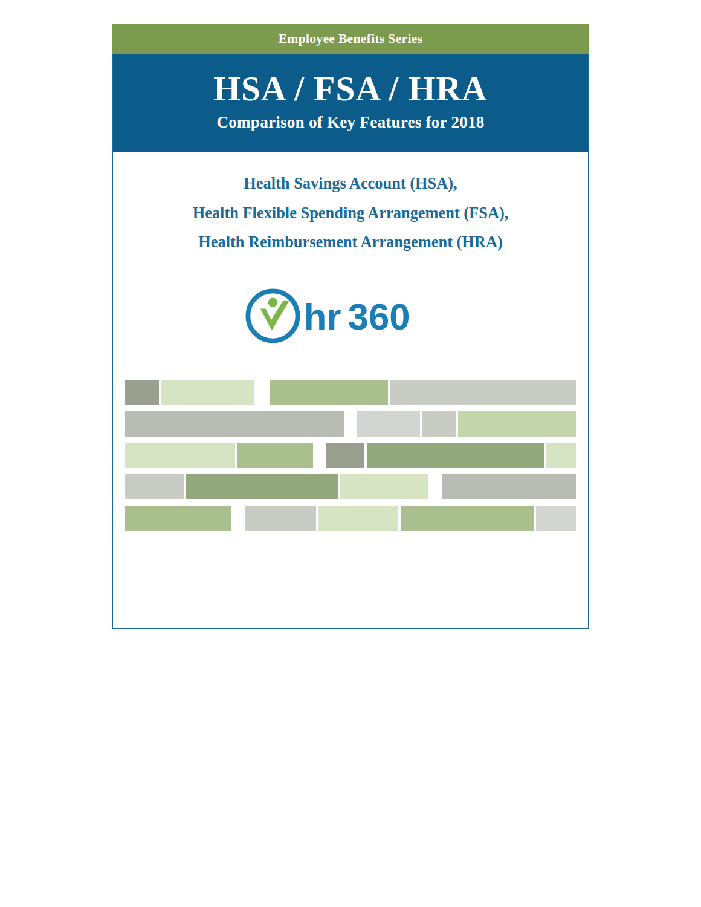Employee Benefits Series
HSA / FSA / HRA
Comparison of Key Features for 2018
Health Savings Account (HSA),
Health Flexible Spending Arrangement (FSA),
Health Reimbursement Arrangement (HRA)
hr 360